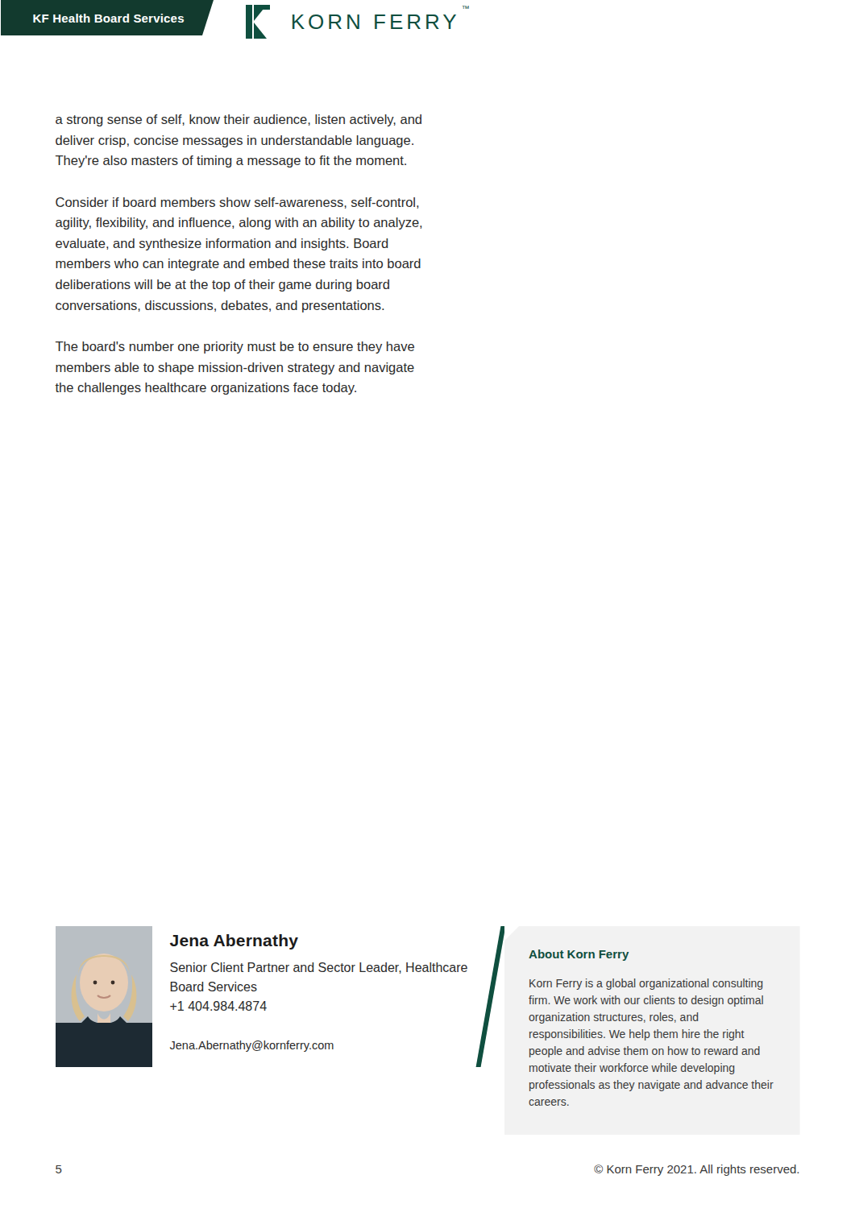KF Health Board Services
KORN FERRY™
a strong sense of self, know their audience, listen actively, and deliver crisp, concise messages in understandable language. They're also masters of timing a message to fit the moment.
Consider if board members show self-awareness, self-control, agility, flexibility, and influence, along with an ability to analyze, evaluate, and synthesize information and insights. Board members who can integrate and embed these traits into board deliberations will be at the top of their game during board conversations, discussions, debates, and presentations.
The board's number one priority must be to ensure they have members able to shape mission-driven strategy and navigate the challenges healthcare organizations face today.
Jena Abernathy
Senior Client Partner and Sector Leader, Healthcare Board Services
+1 404.984.4874
Jena.Abernathy@kornferry.com
About Korn Ferry
Korn Ferry is a global organizational consulting firm. We work with our clients to design optimal organization structures, roles, and responsibilities. We help them hire the right people and advise them on how to reward and motivate their workforce while developing professionals as they navigate and advance their careers.
5
© Korn Ferry 2021. All rights reserved.